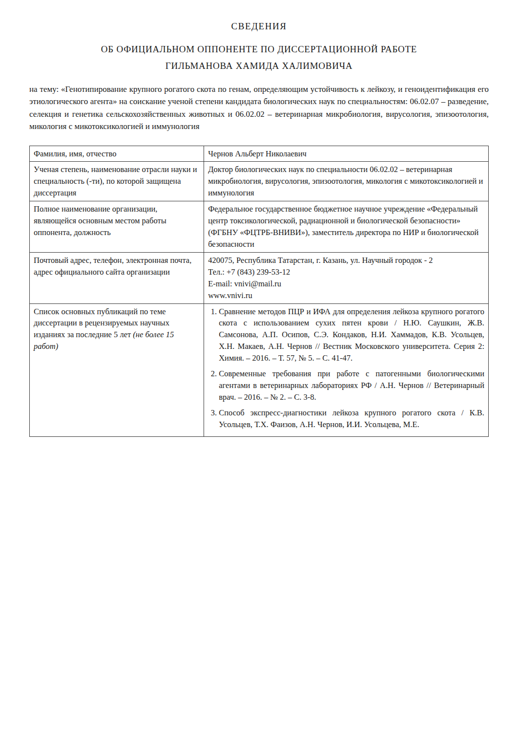СВЕДЕНИЯ
ОБ ОФИЦИАЛЬНОМ ОППОНЕНТЕ ПО ДИССЕРТАЦИОННОЙ РАБОТЕ
ГИЛЬМАНОВА ХАМИДА ХАЛИМОВИЧА
на тему: «Генотипирование крупного рогатого скота по генам, определяющим устойчивость к лейкозу, и геноидентификация его этиологического агента» на соискание ученой степени кандидата биологических наук по специальностям: 06.02.07 – разведение, селекция и генетика сельскохозяйственных животных и 06.02.02 – ветеринарная микробиология, вирусология, эпизоотология, микология с микотоксикологией и иммунология
| Фамилия, имя, отчество | Чернов Альберт Николаевич |
| Ученая степень, наименование отрасли науки и специальность (-ти), по которой защищена диссертация | Доктор биологических наук по специальности 06.02.02 – ветеринарная микробиология, вирусология, эпизоотология, микология с микотоксикологией и иммунология |
| Полное наименование организации, являющейся основным местом работы оппонента, должность | Федеральное государственное бюджетное научное учреждение «Федеральный центр токсикологической, радиационной и биологической безопасности» (ФГБНУ «ФЦТРБ-ВНИВИ»), заместитель директора по НИР и биологической безопасности |
| Почтовый адрес, телефон, электронная почта, адрес официального сайта организации | 420075, Республика Татарстан, г. Казань, ул. Научный городок - 2 Тел.: +7 (843) 239-53-12 E-mail: vnivi@mail.ru www.vnivi.ru |
| Список основных публикаций по теме диссертации в рецензируемых научных изданиях за последние 5 лет (не более 15 работ) | Сравнение методов ПЦР и ИФА для определения лейкоза крупного рогатого скота с использованием сухих пятен крови / Н.Ю. Саушкин, Ж.В. Самсонова, А.П. Осипов, С.Э. Кондаков, Н.И. Хаммадов, К.В. Усольцев, Х.Н. Макаев, А.Н. Чернов // Вестник Московского университета. Серия 2: Химия. – 2016. – Т. 57, № 5. – С. 41-47. Современные требования при работе с патогенными биологическими агентами в ветеринарных лабораториях РФ / А.Н. Чернов // Ветеринарный врач. – 2016. – № 2. – С. 3-8. Способ экспресс-диагностики лейкоза крупного рогатого скота / К.В. Усольцев, Т.Х. Фаизов, А.Н. Чернов, И.И. Усольцева, М.Е. |